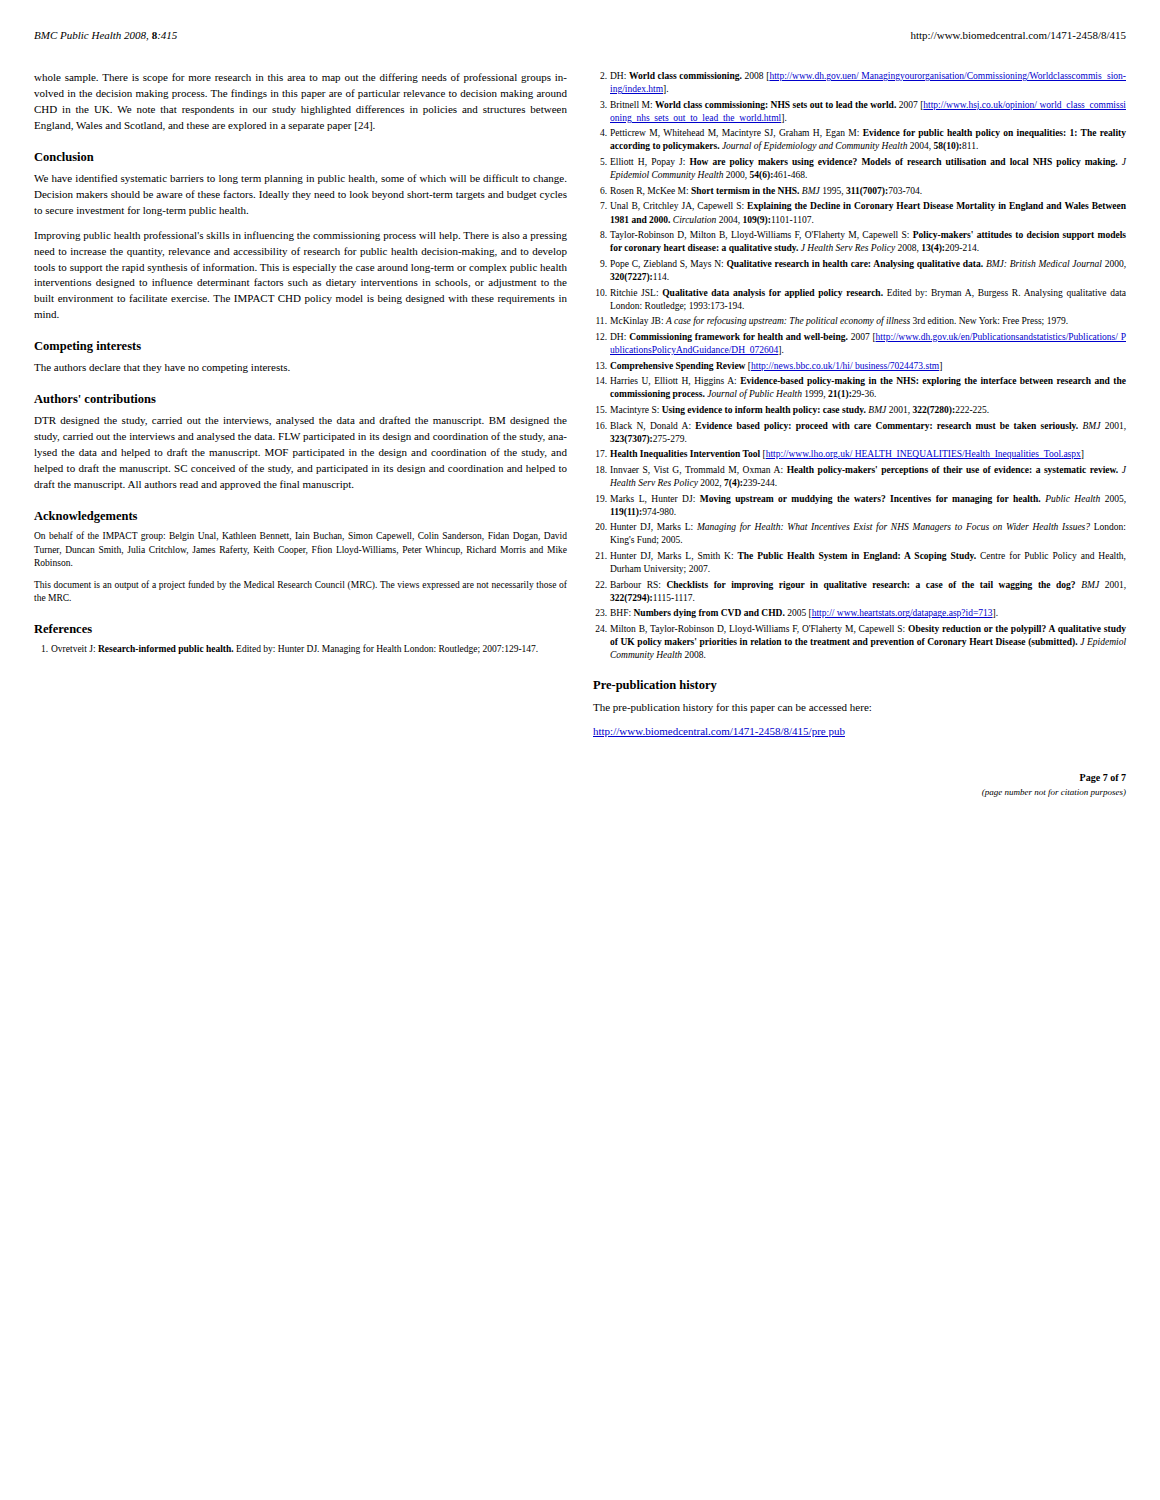BMC Public Health 2008, 8:415
http://www.biomedcentral.com/1471-2458/8/415
whole sample. There is scope for more research in this area to map out the differing needs of professional groups involved in the decision making process. The findings in this paper are of particular relevance to decision making around CHD in the UK. We note that respondents in our study highlighted differences in policies and structures between England, Wales and Scotland, and these are explored in a separate paper [24].
Conclusion
We have identified systematic barriers to long term planning in public health, some of which will be difficult to change. Decision makers should be aware of these factors. Ideally they need to look beyond short-term targets and budget cycles to secure investment for long-term public health.
Improving public health professional's skills in influencing the commissioning process will help. There is also a pressing need to increase the quantity, relevance and accessibility of research for public health decision-making, and to develop tools to support the rapid synthesis of information. This is especially the case around long-term or complex public health interventions designed to influence determinant factors such as dietary interventions in schools, or adjustment to the built environment to facilitate exercise. The IMPACT CHD policy model is being designed with these requirements in mind.
Competing interests
The authors declare that they have no competing interests.
Authors' contributions
DTR designed the study, carried out the interviews, analysed the data and drafted the manuscript. BM designed the study, carried out the interviews and analysed the data. FLW participated in its design and coordination of the study, analysed the data and helped to draft the manuscript. MOF participated in the design and coordination of the study, and helped to draft the manuscript. SC conceived of the study, and participated in its design and coordination and helped to draft the manuscript. All authors read and approved the final manuscript.
Acknowledgements
On behalf of the IMPACT group: Belgin Unal, Kathleen Bennett, Iain Buchan, Simon Capewell, Colin Sanderson, Fidan Dogan, David Turner, Duncan Smith, Julia Critchlow, James Raferty, Keith Cooper, Ffion Lloyd-Williams, Peter Whincup, Richard Morris and Mike Robinson.
This document is an output of a project funded by the Medical Research Council (MRC). The views expressed are not necessarily those of the MRC.
References
Ovretveit J: Research-informed public health. Edited by: Hunter DJ. Managing for Health London: Routledge; 2007:129-147.
DH: World class commissioning. 2008 [http://www.dh.gov.uen/ Managingyourorganisation/Commissioning/Worldclasscommis sion-ing/index.htm].
Britnell M: World class commissioning: NHS sets out to lead the world. 2007 [http://www.hsj.co.uk/opinion/ world_class_commissioning_nhs_sets_out_to_lead_the_world.html].
Petticrew M, Whitehead M, Macintyre SJ, Graham H, Egan M: Evidence for public health policy on inequalities: 1: The reality according to policymakers. Journal of Epidemiology and Community Health 2004, 58(10): 811.
Elliott H, Popay J: How are policy makers using evidence? Models of research utilisation and local NHS policy making. J Epidemiol Community Health 2000, 54(6): 461-468.
Rosen R, McKee M: Short termism in the NHS. BMJ 1995, 311(7007): 703-704.
Unal B, Critchley JA, Capewell S: Explaining the Decline in Coronary Heart Disease Mortality in England and Wales Between 1981 and 2000. Circulation 2004, 109(9): 1101-1107.
Taylor-Robinson D, Milton B, Lloyd-Williams F, O'Flaherty M, Capewell S: Policy-makers' attitudes to decision support models for coronary heart disease: a qualitative study. J Health Serv Res Policy 2008, 13(4): 209-214.
Pope C, Ziebland S, Mays N: Qualitative research in health care: Analysing qualitative data. BMJ: British Medical Journal 2000, 320(7227): 114.
Ritchie JSL: Qualitative data analysis for applied policy research. Edited by: Bryman A, Burgess R. Analysing qualitative data London: Routledge; 1993:173-194.
McKinlay JB: A case for refocusing upstream: The political economy of illness 3rd edition. New York: Free Press; 1979.
DH: Commissioning framework for health and well-being. 2007 [http://www.dh.gov.uk/en/Publicationsandstatistics/Publications/ PublicationsPolicyAndGuidance/DH_072604].
Comprehensive Spending Review [http://news.bbc.co.uk/1/hi/ business/7024473.stm]
Harries U, Elliott H, Higgins A: Evidence-based policy-making in the NHS: exploring the interface between research and the commissioning process. Journal of Public Health 1999, 21(1): 29-36.
Macintyre S: Using evidence to inform health policy: case study. BMJ 2001, 322(7280): 222-225.
Black N, Donald A: Evidence based policy: proceed with care Commentary: research must be taken seriously. BMJ 2001, 323(7307): 275-279.
Health Inequalities Intervention Tool [http://www.lho.org.uk/ HEALTH_INEQUALITIES/Health_Inequalities_Tool.aspx]
Innvaer S, Vist G, Trommald M, Oxman A: Health policy-makers' perceptions of their use of evidence: a systematic review. J Health Serv Res Policy 2002, 7(4): 239-244.
Marks L, Hunter DJ: Moving upstream or muddying the waters? Incentives for managing for health. Public Health 2005, 119(11): 974-980.
Hunter DJ, Marks L: Managing for Health: What Incentives Exist for NHS Managers to Focus on Wider Health Issues? London: King's Fund; 2005.
Hunter DJ, Marks L, Smith K: The Public Health System in England: A Scoping Study. Centre for Public Policy and Health, Durham University; 2007.
Barbour RS: Checklists for improving rigour in qualitative research: a case of the tail wagging the dog? BMJ 2001, 322(7294): 1115-1117.
BHF: Numbers dying from CVD and CHD. 2005 [http:// www.heartstats.org/datapage.asp?id=713].
Milton B, Taylor-Robinson D, Lloyd-Williams F, O'Flaherty M, Capewell S: Obesity reduction or the polypill? A qualitative study of UK policy makers' priorities in relation to the treatment and prevention of Coronary Heart Disease (submitted). J Epidemiol Community Health 2008.
Pre-publication history
The pre-publication history for this paper can be accessed here:
http://www.biomedcentral.com/1471-2458/8/415/pre pub
Page 7 of 7
(page number not for citation purposes)